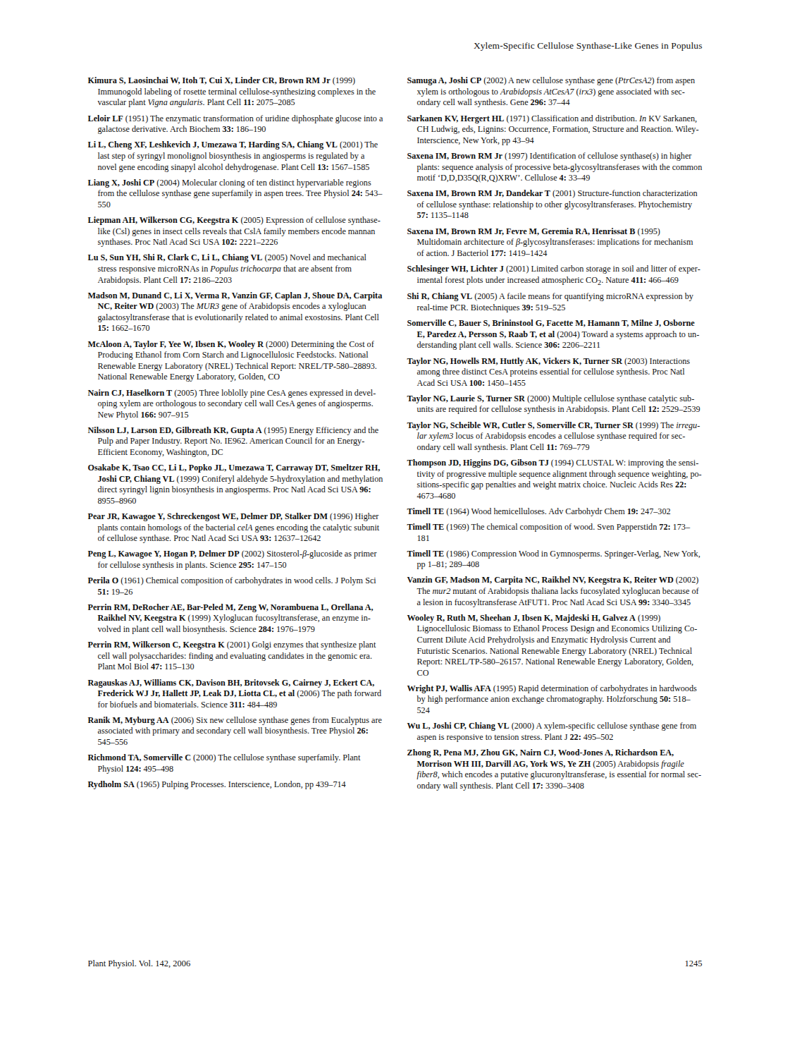Xylem-Specific Cellulose Synthase-Like Genes in Populus
Kimura S, Laosinchai W, Itoh T, Cui X, Linder CR, Brown RM Jr (1999) Immunogold labeling of rosette terminal cellulose-synthesizing complexes in the vascular plant Vigna angularis. Plant Cell 11: 2075–2085
Leloir LF (1951) The enzymatic transformation of uridine diphosphate glucose into a galactose derivative. Arch Biochem 33: 186–190
Li L, Cheng XF, Leshkevich J, Umezawa T, Harding SA, Chiang VL (2001) The last step of syringyl monolignol biosynthesis in angiosperms is regulated by a novel gene encoding sinapyl alcohol dehydrogenase. Plant Cell 13: 1567–1585
Liang X, Joshi CP (2004) Molecular cloning of ten distinct hypervariable regions from the cellulose synthase gene superfamily in aspen trees. Tree Physiol 24: 543–550
Liepman AH, Wilkerson CG, Keegstra K (2005) Expression of cellulose synthase-like (Csl) genes in insect cells reveals that CslA family members encode mannan synthases. Proc Natl Acad Sci USA 102: 2221–2226
Lu S, Sun YH, Shi R, Clark C, Li L, Chiang VL (2005) Novel and mechanical stress responsive microRNAs in Populus trichocarpa that are absent from Arabidopsis. Plant Cell 17: 2186–2203
Madson M, Dunand C, Li X, Verma R, Vanzin GF, Caplan J, Shoue DA, Carpita NC, Reiter WD (2003) The MUR3 gene of Arabidopsis encodes a xyloglucan galactosyltransferase that is evolutionarily related to animal exostosins. Plant Cell 15: 1662–1670
McAloon A, Taylor F, Yee W, Ibsen K, Wooley R (2000) Determining the Cost of Producing Ethanol from Corn Starch and Lignocellulosic Feedstocks. National Renewable Energy Laboratory (NREL) Technical Report: NREL/TP-580–28893. National Renewable Energy Laboratory, Golden, CO
Nairn CJ, Haselkorn T (2005) Three loblolly pine CesA genes expressed in developing xylem are orthologous to secondary cell wall CesA genes of angiosperms. New Phytol 166: 907–915
Nilsson LJ, Larson ED, Gilbreath KR, Gupta A (1995) Energy Efficiency and the Pulp and Paper Industry. Report No. IE962. American Council for an Energy-Efficient Economy, Washington, DC
Osakabe K, Tsao CC, Li L, Popko JL, Umezawa T, Carraway DT, Smeltzer RH, Joshi CP, Chiang VL (1999) Coniferyl aldehyde 5-hydroxylation and methylation direct syringyl lignin biosynthesis in angiosperms. Proc Natl Acad Sci USA 96: 8955–8960
Pear JR, Kawagoe Y, Schreckengost WE, Delmer DP, Stalker DM (1996) Higher plants contain homologs of the bacterial celA genes encoding the catalytic subunit of cellulose synthase. Proc Natl Acad Sci USA 93: 12637–12642
Peng L, Kawagoe Y, Hogan P, Delmer DP (2002) Sitosterol-β-glucoside as primer for cellulose synthesis in plants. Science 295: 147–150
Perila O (1961) Chemical composition of carbohydrates in wood cells. J Polym Sci 51: 19–26
Perrin RM, DeRocher AE, Bar-Peled M, Zeng W, Norambuena L, Orellana A, Raikhel NV, Keegstra K (1999) Xyloglucan fucosyltransferase, an enzyme involved in plant cell wall biosynthesis. Science 284: 1976–1979
Perrin RM, Wilkerson C, Keegstra K (2001) Golgi enzymes that synthesize plant cell wall polysaccharides: finding and evaluating candidates in the genomic era. Plant Mol Biol 47: 115–130
Ragauskas AJ, Williams CK, Davison BH, Britovsek G, Cairney J, Eckert CA, Frederick WJ Jr, Hallett JP, Leak DJ, Liotta CL, et al (2006) The path forward for biofuels and biomaterials. Science 311: 484–489
Ranik M, Myburg AA (2006) Six new cellulose synthase genes from Eucalyptus are associated with primary and secondary cell wall biosynthesis. Tree Physiol 26: 545–556
Richmond TA, Somerville C (2000) The cellulose synthase superfamily. Plant Physiol 124: 495–498
Rydholm SA (1965) Pulping Processes. Interscience, London, pp 439–714
Samuga A, Joshi CP (2002) A new cellulose synthase gene (PtrCesA2) from aspen xylem is orthologous to Arabidopsis AtCesA7 (irx3) gene associated with secondary cell wall synthesis. Gene 296: 37–44
Sarkanen KV, Hergert HL (1971) Classification and distribution. In KV Sarkanen, CH Ludwig, eds, Lignins: Occurrence, Formation, Structure and Reaction. Wiley-Interscience, New York, pp 43–94
Saxena IM, Brown RM Jr (1997) Identification of cellulose synthase(s) in higher plants: sequence analysis of processive beta-glycosyltransferases with the common motif ‘D,D,D35Q(R,Q)XRW’. Cellulose 4: 33–49
Saxena IM, Brown RM Jr, Dandekar T (2001) Structure-function characterization of cellulose synthase: relationship to other glycosyltransferases. Phytochemistry 57: 1135–1148
Saxena IM, Brown RM Jr, Fevre M, Geremia RA, Henrissat B (1995) Multidomain architecture of β-glycosyltransferases: implications for mechanism of action. J Bacteriol 177: 1419–1424
Schlesinger WH, Lichter J (2001) Limited carbon storage in soil and litter of experimental forest plots under increased atmospheric CO2. Nature 411: 466–469
Shi R, Chiang VL (2005) A facile means for quantifying microRNA expression by real-time PCR. Biotechniques 39: 519–525
Somerville C, Bauer S, Brininstool G, Facette M, Hamann T, Milne J, Osborne E, Paredez A, Persson S, Raab T, et al (2004) Toward a systems approach to understanding plant cell walls. Science 306: 2206–2211
Taylor NG, Howells RM, Huttly AK, Vickers K, Turner SR (2003) Interactions among three distinct CesA proteins essential for cellulose synthesis. Proc Natl Acad Sci USA 100: 1450–1455
Taylor NG, Laurie S, Turner SR (2000) Multiple cellulose synthase catalytic subunits are required for cellulose synthesis in Arabidopsis. Plant Cell 12: 2529–2539
Taylor NG, Scheible WR, Cutler S, Somerville CR, Turner SR (1999) The irregular xylem3 locus of Arabidopsis encodes a cellulose synthase required for secondary cell wall synthesis. Plant Cell 11: 769–779
Thompson JD, Higgins DG, Gibson TJ (1994) CLUSTAL W: improving the sensitivity of progressive multiple sequence alignment through sequence weighting, positions-specific gap penalties and weight matrix choice. Nucleic Acids Res 22: 4673–4680
Timell TE (1964) Wood hemicelluloses. Adv Carbohydr Chem 19: 247–302
Timell TE (1969) The chemical composition of wood. Sven Papperstidn 72: 173–181
Timell TE (1986) Compression Wood in Gymnosperms. Springer-Verlag, New York, pp 1–81; 289–408
Vanzin GF, Madson M, Carpita NC, Raikhel NV, Keegstra K, Reiter WD (2002) The mur2 mutant of Arabidopsis thaliana lacks fucosylated xyloglucan because of a lesion in fucosyltransferase AtFUT1. Proc Natl Acad Sci USA 99: 3340–3345
Wooley R, Ruth M, Sheehan J, Ibsen K, Majdeski H, Galvez A (1999) Lignocellulosic Biomass to Ethanol Process Design and Economics Utilizing Co-Current Dilute Acid Prehydrolysis and Enzymatic Hydrolysis Current and Futuristic Scenarios. National Renewable Energy Laboratory (NREL) Technical Report: NREL/TP-580–26157. National Renewable Energy Laboratory, Golden, CO
Wright PJ, Wallis AFA (1995) Rapid determination of carbohydrates in hardwoods by high performance anion exchange chromatography. Holzforschung 50: 518–524
Wu L, Joshi CP, Chiang VL (2000) A xylem-specific cellulose synthase gene from aspen is responsive to tension stress. Plant J 22: 495–502
Zhong R, Pena MJ, Zhou GK, Nairn CJ, Wood-Jones A, Richardson EA, Morrison WH III, Darvill AG, York WS, Ye ZH (2005) Arabidopsis fragile fiber8, which encodes a putative glucuronyltransferase, is essential for normal secondary wall synthesis. Plant Cell 17: 3390–3408
Plant Physiol. Vol. 142, 2006 1245